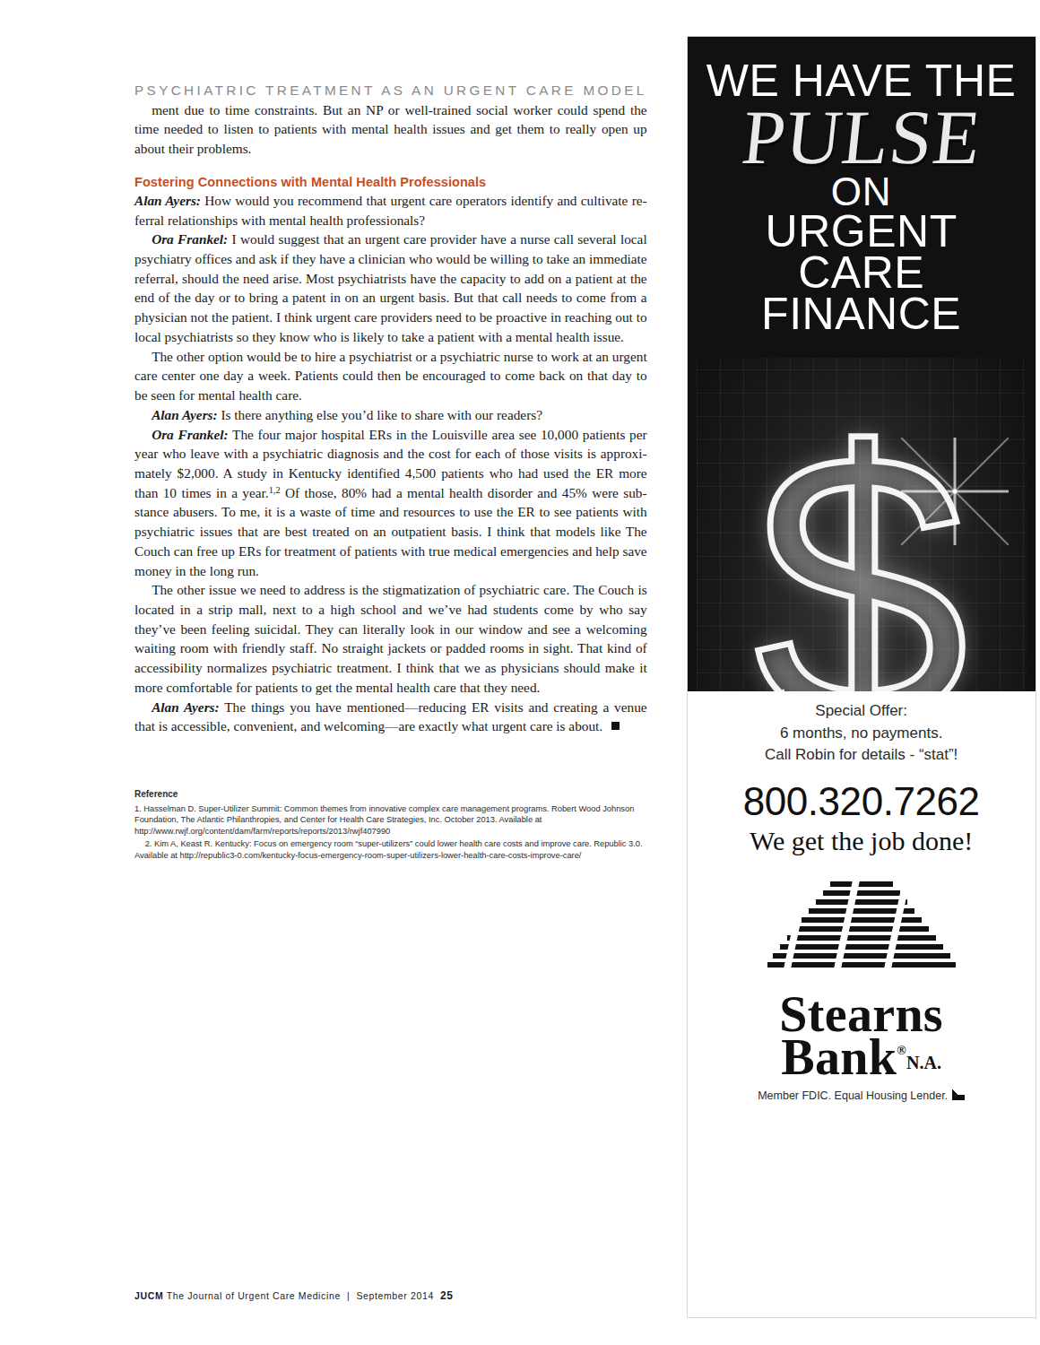Psychiatric Treatment as an Urgent Care Model
ment due to time constraints. But an NP or well-trained social worker could spend the time needed to listen to patients with mental health issues and get them to really open up about their problems.
Fostering Connections with Mental Health Professionals
Alan Ayers: How would you recommend that urgent care operators identify and cultivate referral relationships with mental health professionals?
Ora Frankel: I would suggest that an urgent care provider have a nurse call several local psychiatry offices and ask if they have a clinician who would be willing to take an immediate referral, should the need arise. Most psychiatrists have the capacity to add on a patient at the end of the day or to bring a patent in on an urgent basis. But that call needs to come from a physician not the patient. I think urgent care providers need to be proactive in reaching out to local psychiatrists so they know who is likely to take a patient with a mental health issue.
The other option would be to hire a psychiatrist or a psychiatric nurse to work at an urgent care center one day a week. Patients could then be encouraged to come back on that day to be seen for mental health care.
Alan Ayers: Is there anything else you’d like to share with our readers?
Ora Frankel: The four major hospital ERs in the Louisville area see 10,000 patients per year who leave with a psychiatric diagnosis and the cost for each of those visits is approximately $2,000. A study in Kentucky identified 4,500 patients who had used the ER more than 10 times in a year.1,2 Of those, 80% had a mental health disorder and 45% were substance abusers. To me, it is a waste of time and resources to use the ER to see patients with psychiatric issues that are best treated on an outpatient basis. I think that models like The Couch can free up ERs for treatment of patients with true medical emergencies and help save money in the long run.
The other issue we need to address is the stigmatization of psychiatric care. The Couch is located in a strip mall, next to a high school and we’ve had students come by who say they’ve been feeling suicidal. They can literally look in our window and see a welcoming waiting room with friendly staff. No straight jackets or padded rooms in sight. That kind of accessibility normalizes psychiatric treatment. I think that we as physicians should make it more comfortable for patients to get the mental health care that they need.
Alan Ayers: The things you have mentioned—reducing ER visits and creating a venue that is accessible, convenient, and welcoming—are exactly what urgent care is about.
Reference
1. Hasselman D. Super-Utilizer Summit: Common themes from innovative complex care management programs. Robert Wood Johnson Foundation, The Atlantic Philanthropies, and Center for Health Care Strategies, Inc. October 2013. Available at http://www.rwjf.org/content/dam/farm/reports/reports/2013/rwjf407990
2. Kim A, Keast R. Kentucky: Focus on emergency room “super-utilizers” could lower health care costs and improve care. Republic 3.0. Available at http://republic3-0.com/kentucky-focus-emergency-room-super-utilizers-lower-health-care-costs-improve-care/
JUCM The Journal of Urgent Care Medicine | September 2014 25
We have the pulse on Urgent Care Finance
$
Special Offer:
6 months, no payments.
Call Robin for details - “stat”!
800.320.7262
We get the job done!
Stearns Bank®N.A.
Member FDIC. Equal Housing Lender.